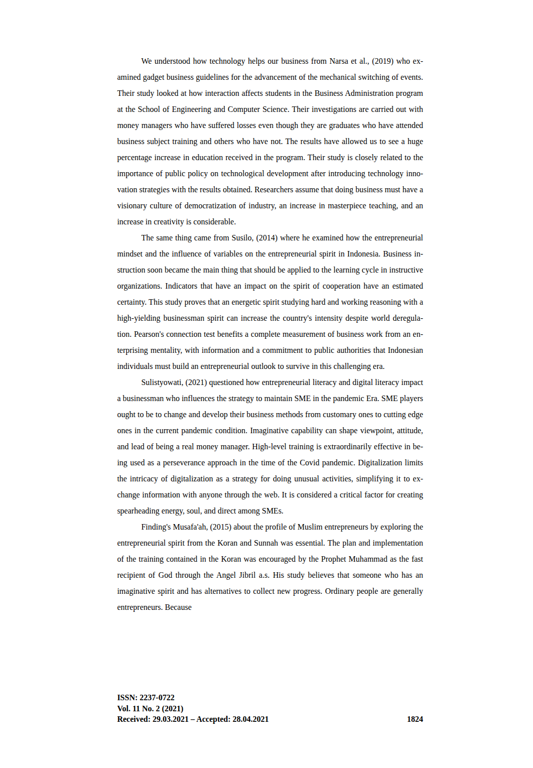We understood how technology helps our business from Narsa et al., (2019) who examined gadget business guidelines for the advancement of the mechanical switching of events. Their study looked at how interaction affects students in the Business Administration program at the School of Engineering and Computer Science. Their investigations are carried out with money managers who have suffered losses even though they are graduates who have attended business subject training and others who have not. The results have allowed us to see a huge percentage increase in education received in the program. Their study is closely related to the importance of public policy on technological development after introducing technology innovation strategies with the results obtained. Researchers assume that doing business must have a visionary culture of democratization of industry, an increase in masterpiece teaching, and an increase in creativity is considerable.
The same thing came from Susilo, (2014) where he examined how the entrepreneurial mindset and the influence of variables on the entrepreneurial spirit in Indonesia. Business instruction soon became the main thing that should be applied to the learning cycle in instructive organizations. Indicators that have an impact on the spirit of cooperation have an estimated certainty. This study proves that an energetic spirit studying hard and working reasoning with a high-yielding businessman spirit can increase the country's intensity despite world deregulation. Pearson's connection test benefits a complete measurement of business work from an enterprising mentality, with information and a commitment to public authorities that Indonesian individuals must build an entrepreneurial outlook to survive in this challenging era.
Sulistyowati, (2021) questioned how entrepreneurial literacy and digital literacy impact a businessman who influences the strategy to maintain SME in the pandemic Era. SME players ought to be to change and develop their business methods from customary ones to cutting edge ones in the current pandemic condition. Imaginative capability can shape viewpoint, attitude, and lead of being a real money manager. High-level training is extraordinarily effective in being used as a perseverance approach in the time of the Covid pandemic. Digitalization limits the intricacy of digitalization as a strategy for doing unusual activities, simplifying it to exchange information with anyone through the web. It is considered a critical factor for creating spearheading energy, soul, and direct among SMEs.
Finding's Musafa'ah, (2015) about the profile of Muslim entrepreneurs by exploring the entrepreneurial spirit from the Koran and Sunnah was essential. The plan and implementation of the training contained in the Koran was encouraged by the Prophet Muhammad as the fast recipient of God through the Angel Jibril a.s. His study believes that someone who has an imaginative spirit and has alternatives to collect new progress. Ordinary people are generally entrepreneurs. Because
ISSN: 2237-0722
Vol. 11 No. 2 (2021)
Received: 29.03.2021 – Accepted: 28.04.2021
1824